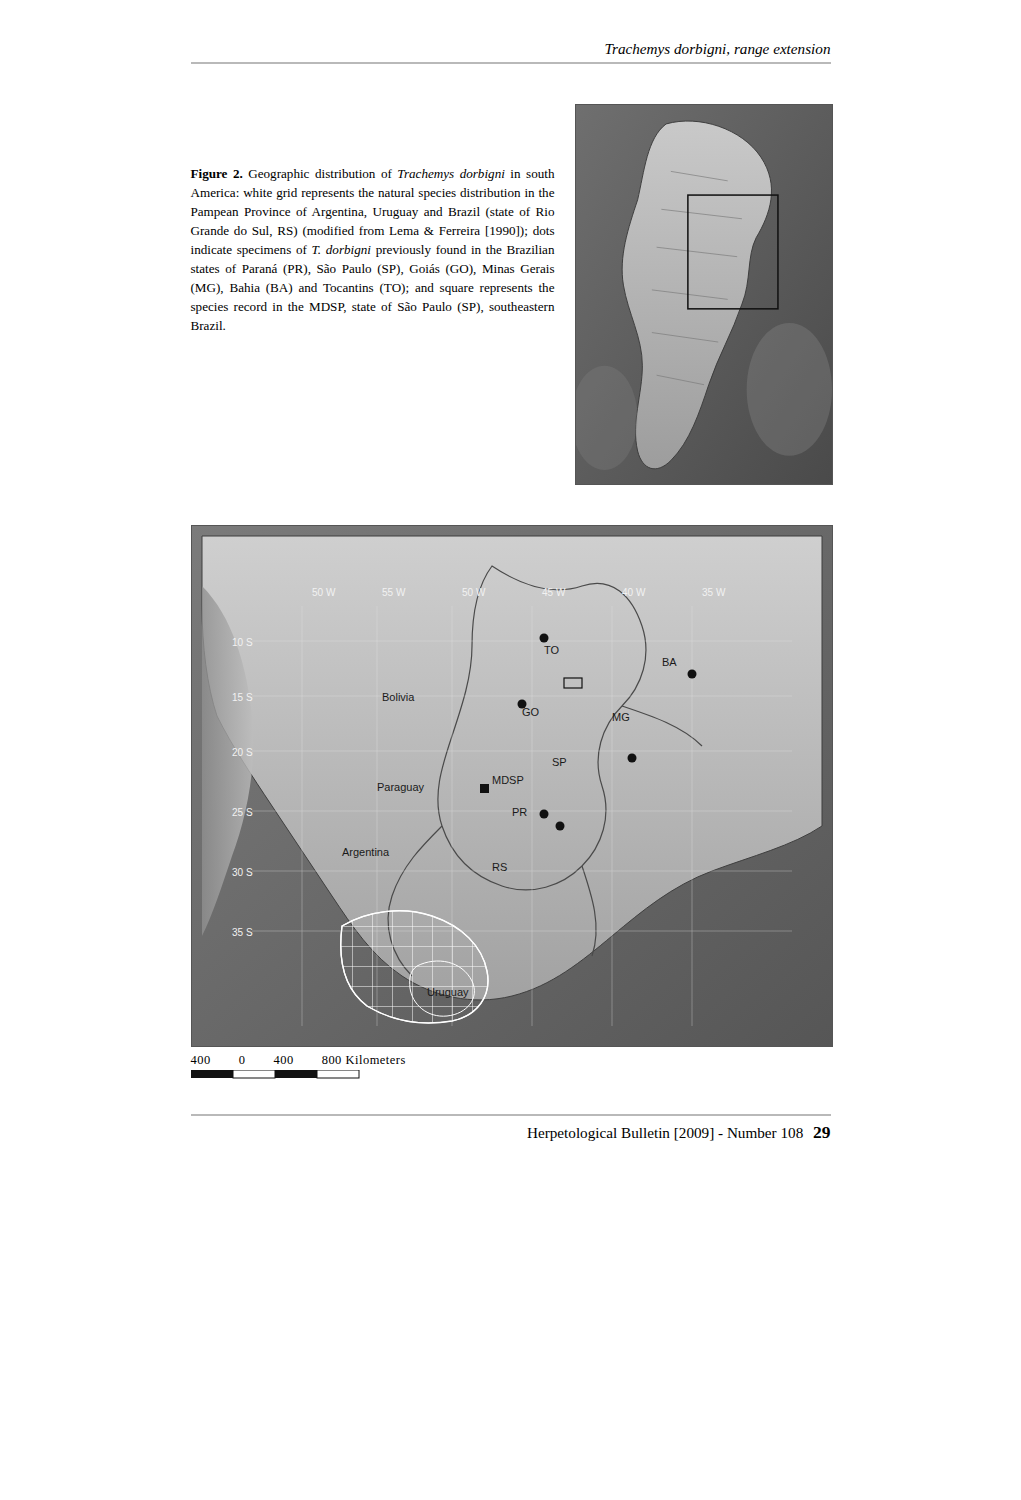Trachemys dorbigni, range extension
Figure 2. Geographic distribution of Trachemys dorbigni in south America: white grid represents the natural species distribution in the Pampean Province of Argentina, Uruguay and Brazil (state of Rio Grande do Sul, RS) (modified from Lema & Ferreira [1990]); dots indicate specimens of T. dorbigni previously found in the Brazilian states of Paraná (PR), São Paulo (SP), Goiás (GO), Minas Gerais (MG), Bahia (BA) and Tocantins (TO); and square represents the species record in the MDSP, state of São Paulo (SP), southeastern Brazil.
50 W 55 W 50 W 45 W 40 W 35 W 10 S 15 S 20 S 25 S 30 S 35 S TO BA GO MG SP MDSP PR RS Bolivia Paraguay Argentina Uruguay
4000400800 Kilometers
Herpetological Bulletin [2009] - Number 108 29